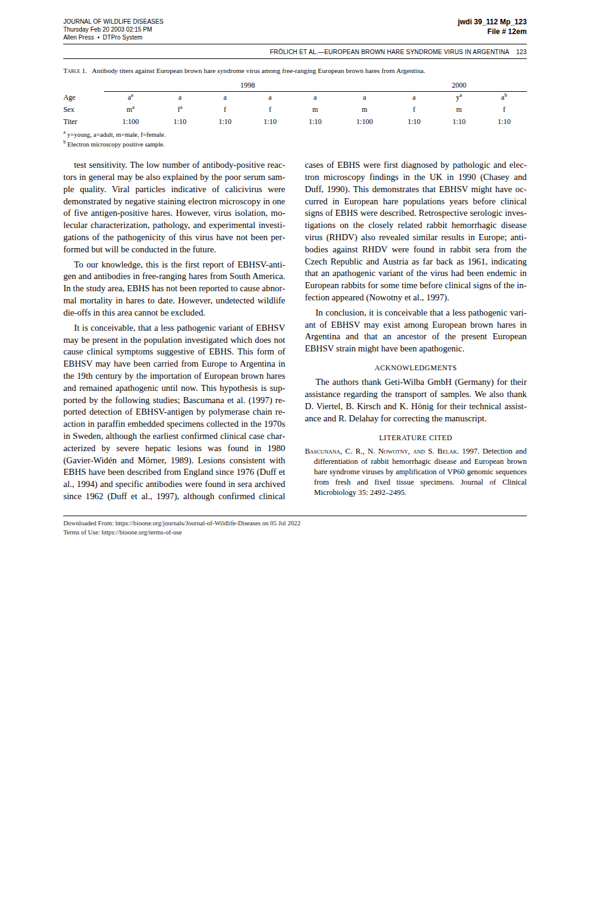JOURNAL OF WILDLIFE DISEASES
Thursday Feb 20 2003 02:15 PM
Allen Press • DTPro System
jwdi 39_112 Mp_123
File # 12em
FRÖLICH ET AL.—EUROPEAN BROWN HARE SYNDROME VIRUS IN ARGENTINA 123
Table 1. Antibody titers against European brown hare syndrome virus among free-ranging European brown hares from Argentina.
| | 1998 | 2000 |
| --- | --- | --- |
| Age | a a | a | a | a | a | a | a | y a | a b |
| Sex | m a | f a | f | f | m | m | f | m | f |
| Titer | 1:100 | 1:10 | 1:10 | 1:10 | 1:10 | 1:100 | 1:10 | 1:10 | 1:10 |
a y=young, a=adult, m=male, f=female.
b Electron microscopy positive sample.
test sensitivity. The low number of antibody-positive reactors in general may be also explained by the poor serum sample quality. Viral particles indicative of calicivirus were demonstrated by negative staining electron microscopy in one of five antigen-positive hares. However, virus isolation, molecular characterization, pathology, and experimental investigations of the pathogenicity of this virus have not been performed but will be conducted in the future.
To our knowledge, this is the first report of EBHSV-antigen and antibodies in free-ranging hares from South America. In the study area, EBHS has not been reported to cause abnormal mortality in hares to date. However, undetected wildlife die-offs in this area cannot be excluded.
It is conceivable, that a less pathogenic variant of EBHSV may be present in the population investigated which does not cause clinical symptoms suggestive of EBHS. This form of EBHSV may have been carried from Europe to Argentina in the 19th century by the importation of European brown hares and remained apathogenic until now. This hypothesis is supported by the following studies; Bascumana et al. (1997) reported detection of EBHSV-antigen by polymerase chain reaction in paraffin embedded specimens collected in the 1970s in Sweden, although the earliest confirmed clinical case characterized by severe hepatic lesions was found in 1980 (Gavier-Widén and Mörner, 1989). Lesions consistent with EBHS have been described from England since 1976 (Duff et al., 1994) and specific antibodies were found in sera archived since 1962 (Duff et al., 1997), although confirmed clinical cases of EBHS were first diagnosed by pathologic and electron microscopy findings in the UK in 1990 (Chasey and Duff, 1990). This demonstrates that EBHSV might have occurred in European hare populations years before clinical signs of EBHS were described. Retrospective serologic investigations on the closely related rabbit hemorrhagic disease virus (RHDV) also revealed similar results in Europe; antibodies against RHDV were found in rabbit sera from the Czech Republic and Austria as far back as 1961, indicating that an apathogenic variant of the virus had been endemic in European rabbits for some time before clinical signs of the infection appeared (Nowotny et al., 1997).
In conclusion, it is conceivable that a less pathogenic variant of EBHSV may exist among European brown hares in Argentina and that an ancestor of the present European EBHSV strain might have been apathogenic.
Acknowledgments
The authors thank Geti-Wilba GmbH (Germany) for their assistance regarding the transport of samples. We also thank D. Viertel, B. Kirsch and K. Hönig for their technical assistance and R. Delahay for correcting the manuscript.
Literature Cited
Bascunana, C. R., N. Nowotny, and S. Belak. 1997. Detection and differentiation of rabbit hemorrhagic disease and European brown hare syndrome viruses by amplification of VP60 genomic sequences from fresh and fixed tissue specimens. Journal of Clinical Microbiology 35: 2492–2495.
Downloaded From: https://bioone.org/journals/Journal-of-Wildlife-Diseases on 05 Jul 2022
Terms of Use: https://bioone.org/terms-of-use